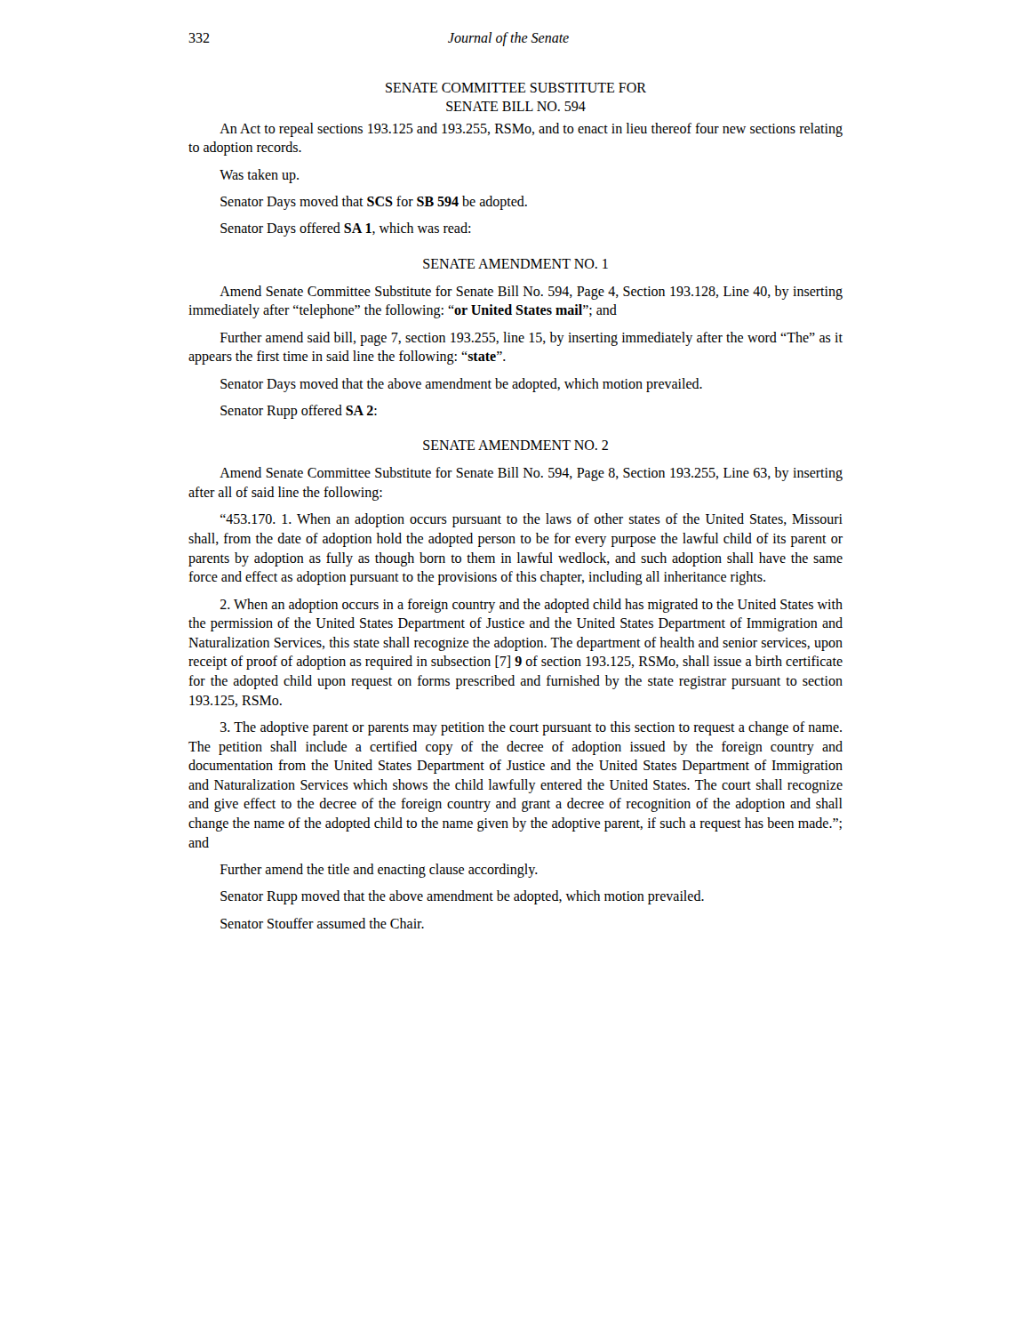332
Journal of the Senate
Senate Committee Substitute for
Senate Bill No. 594
An Act to repeal sections 193.125 and 193.255, RSMo, and to enact in lieu thereof four new sections relating to adoption records.
Was taken up.
Senator Days moved that SCS for SB 594 be adopted.
Senator Days offered SA 1, which was read:
Senate Amendment No. 1
Amend Senate Committee Substitute for Senate Bill No. 594, Page 4, Section 193.128, Line 40, by inserting immediately after “telephone” the following: “or United States mail”; and
Further amend said bill, page 7, section 193.255, line 15, by inserting immediately after the word “The” as it appears the first time in said line the following: “state”.
Senator Days moved that the above amendment be adopted, which motion prevailed.
Senator Rupp offered SA 2:
Senate Amendment No. 2
Amend Senate Committee Substitute for Senate Bill No. 594, Page 8, Section 193.255, Line 63, by inserting after all of said line the following:
“453.170. 1. When an adoption occurs pursuant to the laws of other states of the United States, Missouri shall, from the date of adoption hold the adopted person to be for every purpose the lawful child of its parent or parents by adoption as fully as though born to them in lawful wedlock, and such adoption shall have the same force and effect as adoption pursuant to the provisions of this chapter, including all inheritance rights.
2. When an adoption occurs in a foreign country and the adopted child has migrated to the United States with the permission of the United States Department of Justice and the United States Department of Immigration and Naturalization Services, this state shall recognize the adoption. The department of health and senior services, upon receipt of proof of adoption as required in subsection [7] 9 of section 193.125, RSMo, shall issue a birth certificate for the adopted child upon request on forms prescribed and furnished by the state registrar pursuant to section 193.125, RSMo.
3. The adoptive parent or parents may petition the court pursuant to this section to request a change of name. The petition shall include a certified copy of the decree of adoption issued by the foreign country and documentation from the United States Department of Justice and the United States Department of Immigration and Naturalization Services which shows the child lawfully entered the United States. The court shall recognize and give effect to the decree of the foreign country and grant a decree of recognition of the adoption and shall change the name of the adopted child to the name given by the adoptive parent, if such a request has been made.”; and
Further amend the title and enacting clause accordingly.
Senator Rupp moved that the above amendment be adopted, which motion prevailed.
Senator Stouffer assumed the Chair.